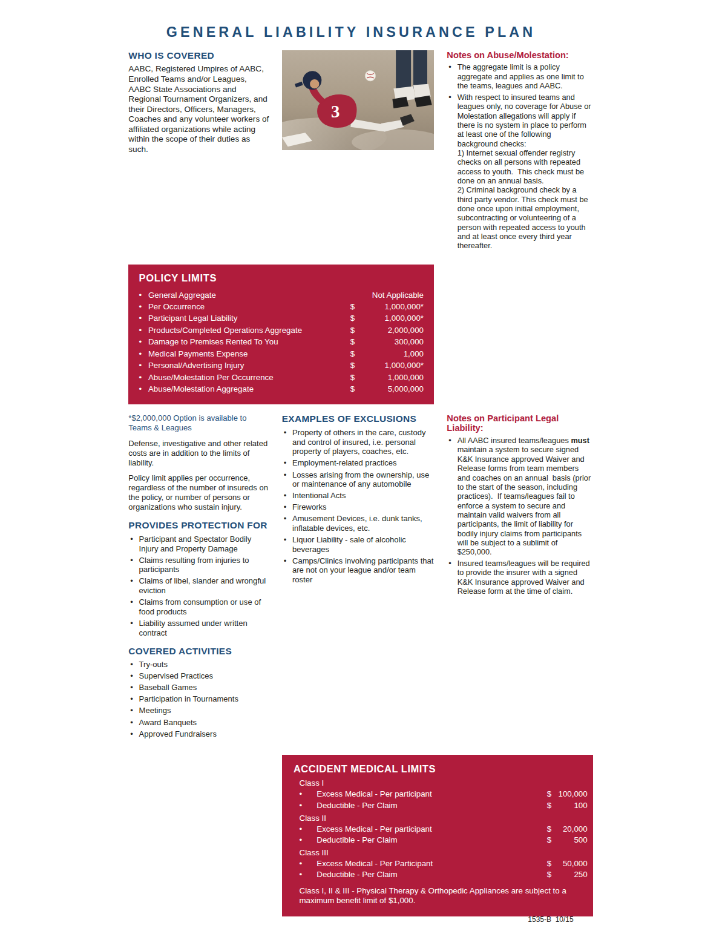General Liability Insurance Plan
Who is Covered
AABC, Registered Umpires of AABC, Enrolled Teams and/or Leagues, AABC State Associations and Regional Tournament Organizers, and their Directors, Officers, Managers, Coaches and any volunteer workers of affiliated organizations while acting within the scope of their duties as such.
3
Notes on Abuse/Molestation:
The aggregate limit is a policy aggregate and applies as one limit to the teams, leagues and AABC.
With respect to insured teams and leagues only, no coverage for Abuse or Molestation allegations will apply if there is no system in place to perform at least one of the following background checks:
1) Internet sexual offender registry checks on all persons with repeated access to youth. This check must be done on an annual basis.
2) Criminal background check by a third party vendor. This check must be done once upon initial employment, subcontracting or volunteering of a person with repeated access to youth and at least once every third year thereafter.
Policy Limits
| • | General Aggregate | | Not Applicable |
| • | Per Occurrence | $ | 1,000,000* |
| • | Participant Legal Liability | $ | 1,000,000* |
| • | Products/Completed Operations Aggregate | $ | 2,000,000 |
| • | Damage to Premises Rented To You | $ | 300,000 |
| • | Medical Payments Expense | $ | 1,000 |
| • | Personal/Advertising Injury | $ | 1,000,000* |
| • | Abuse/Molestation Per Occurrence | $ | 1,000,000 |
| • | Abuse/Molestation Aggregate | $ | 5,000,000 |
*$2,000,000 Option is available to Teams & Leagues
Defense, investigative and other related costs are in addition to the limits of liability.
Policy limit applies per occurrence, regardless of the number of insureds on the policy, or number of persons or organizations who sustain injury.
Provides Protection For
Participant and Spectator Bodily Injury and Property Damage
Claims resulting from injuries to participants
Claims of libel, slander and wrongful eviction
Claims from consumption or use of food products
Liability assumed under written contract
Covered Activities
Try-outs
Supervised Practices
Baseball Games
Participation in Tournaments
Meetings
Award Banquets
Approved Fundraisers
Examples of Exclusions
Property of others in the care, custody and control of insured, i.e. personal property of players, coaches, etc.
Employment-related practices
Losses arising from the ownership, use or maintenance of any automobile
Intentional Acts
Fireworks
Amusement Devices, i.e. dunk tanks, inflatable devices, etc.
Liquor Liability - sale of alcoholic beverages
Camps/Clinics involving participants that are not on your league and/or team roster
Notes on Participant Legal Liability:
All AABC insured teams/leagues must maintain a system to secure signed K&K Insurance approved Waiver and Release forms from team members and coaches on an annual basis (prior to the start of the season, including practices). If teams/leagues fail to enforce a system to secure and maintain valid waivers from all participants, the limit of liability for bodily injury claims from participants will be subject to a sublimit of $250,000.
Insured teams/leagues will be required to provide the insurer with a signed K&K Insurance approved Waiver and Release form at the time of claim.
Accident Medical Limits
Class I
| • | Excess Medical - Per participant | $ | 100,000 |
| • | Deductible - Per Claim | $ | 100 |
Class II
| • | Excess Medical - Per participant | $ | 20,000 |
| • | Deductible - Per Claim | $ | 500 |
Class III
| • | Excess Medical - Per Participant | $ | 50,000 |
| • | Deductible - Per Claim | $ | 250 |
Class I, II & III - Physical Therapy & Orthopedic Appliances are subject to a maximum benefit limit of $1,000.
1535-B 10/15